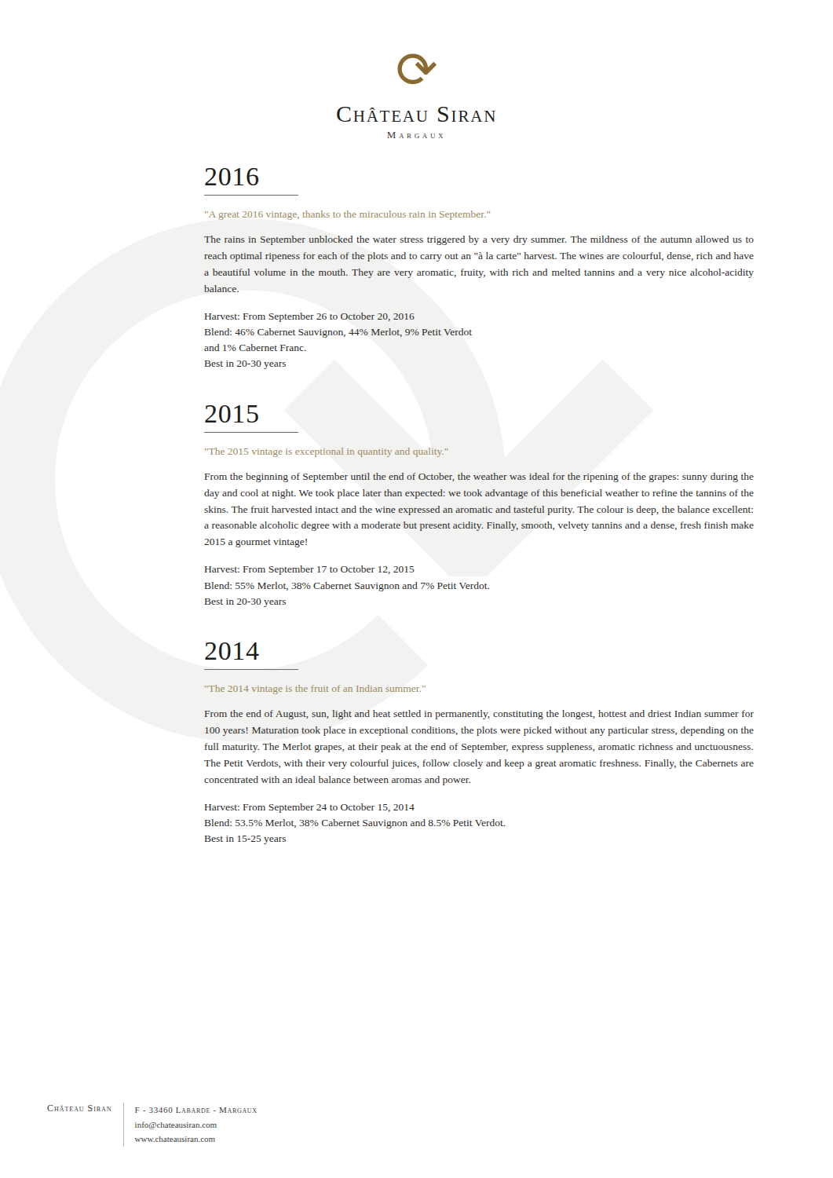⟳
⟳
Château Siran
Margaux
2016
"A great 2016 vintage, thanks to the miraculous rain in September."
The rains in September unblocked the water stress triggered by a very dry summer. The mildness of the autumn allowed us to reach optimal ripeness for each of the plots and to carry out an "à la carte" harvest. The wines are colourful, dense, rich and have a beautiful volume in the mouth. They are very aromatic, fruity, with rich and melted tannins and a very nice alcohol-acidity balance.
Harvest: From September 26 to October 20, 2016
Blend: 46% Cabernet Sauvignon, 44% Merlot, 9% Petit Verdot
and 1% Cabernet Franc.
Best in 20-30 years
2015
"The 2015 vintage is exceptional in quantity and quality."
From the beginning of September until the end of October, the weather was ideal for the ripening of the grapes: sunny during the day and cool at night. We took place later than expected: we took advantage of this beneficial weather to refine the tannins of the skins. The fruit harvested intact and the wine expressed an aromatic and tasteful purity. The colour is deep, the balance excellent: a reasonable alcoholic degree with a moderate but present acidity. Finally, smooth, velvety tannins and a dense, fresh finish make 2015 a gourmet vintage!
Harvest: From September 17 to October 12, 2015
Blend: 55% Merlot, 38% Cabernet Sauvignon and 7% Petit Verdot.
Best in 20-30 years
2014
"The 2014 vintage is the fruit of an Indian summer."
From the end of August, sun, light and heat settled in permanently, constituting the longest, hottest and driest Indian summer for 100 years! Maturation took place in exceptional conditions, the plots were picked without any particular stress, depending on the full maturity. The Merlot grapes, at their peak at the end of September, express suppleness, aromatic richness and unctuousness. The Petit Verdots, with their very colourful juices, follow closely and keep a great aromatic freshness. Finally, the Cabernets are concentrated with an ideal balance between aromas and power.
Harvest: From September 24 to October 15, 2014
Blend: 53.5% Merlot, 38% Cabernet Sauvignon and 8.5% Petit Verdot.
Best in 15-25 years
Château Siran
F - 33460 Labarde - Margaux
info@chateausiran.com
www.chateausiran.com